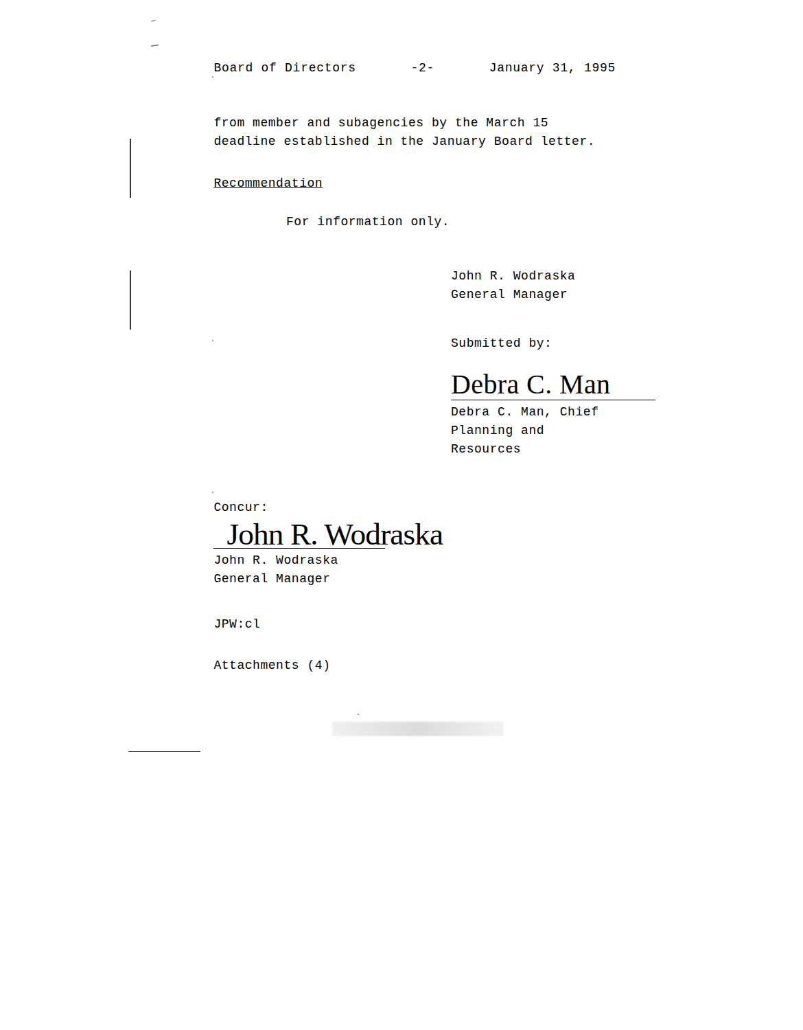~ —
.
.
.
Board of Directors
-2-
January 31, 1995
from member and subagencies by the March 15 deadline established in the January Board letter.
Recommendation
For information only.
John R. Wodraska
General Manager
Submitted by:
Debra C. Man
Debra C. Man, Chief
Planning and Resources
Concur:
John R. Wodraska
John R. Wodraska
General Manager
JPW:cl
Attachments (4)
.